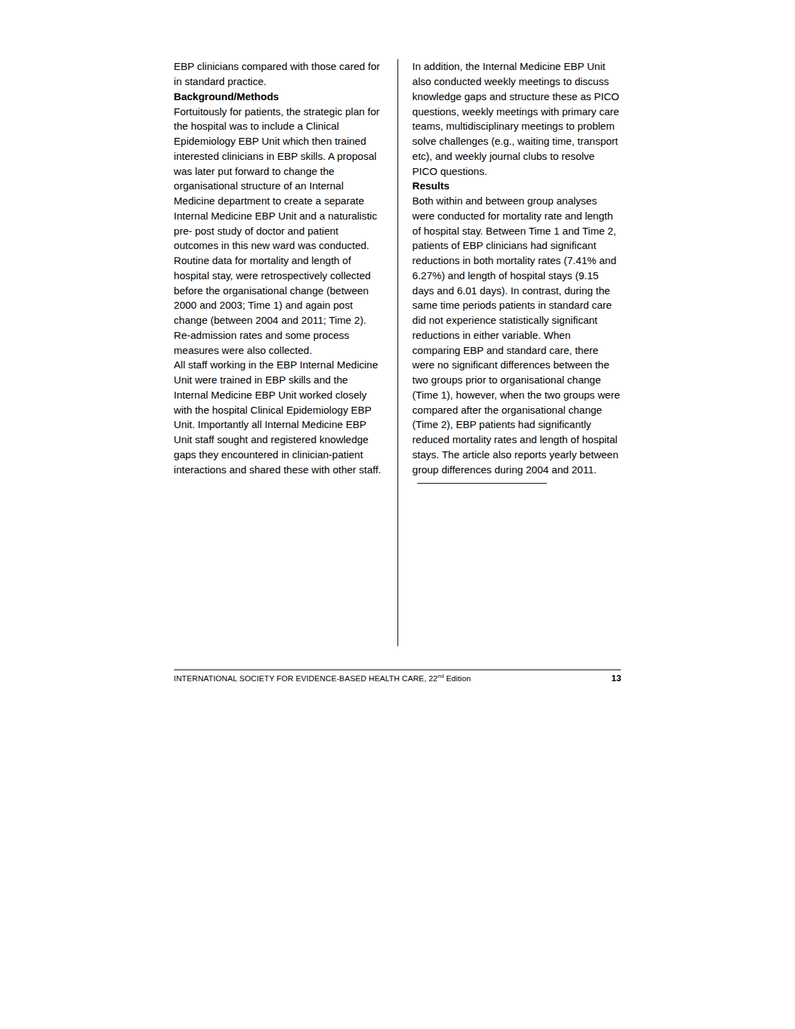EBP clinicians compared with those cared for in standard practice.
Background/Methods
Fortuitously for patients, the strategic plan for the hospital was to include a Clinical Epidemiology EBP Unit which then trained interested clinicians in EBP skills. A proposal was later put forward to change the organisational structure of an Internal Medicine department to create a separate Internal Medicine EBP Unit and a naturalistic pre- post study of doctor and patient outcomes in this new ward was conducted. Routine data for mortality and length of hospital stay, were retrospectively collected before the organisational change (between 2000 and 2003; Time 1) and again post change (between 2004 and 2011; Time 2). Re-admission rates and some process measures were also collected.
All staff working in the EBP Internal Medicine Unit were trained in EBP skills and the Internal Medicine EBP Unit worked closely with the hospital Clinical Epidemiology EBP Unit. Importantly all Internal Medicine EBP Unit staff sought and registered knowledge gaps they encountered in clinician-patient interactions and shared these with other staff. In addition, the Internal Medicine EBP Unit also conducted weekly meetings to discuss knowledge gaps and structure these as PICO questions, weekly meetings with primary care teams, multidisciplinary meetings to problem solve challenges (e.g., waiting time, transport etc), and weekly journal clubs to resolve PICO questions.
Results
Both within and between group analyses were conducted for mortality rate and length of hospital stay. Between Time 1 and Time 2, patients of EBP clinicians had significant reductions in both mortality rates (7.41% and 6.27%) and length of hospital stays (9.15 days and 6.01 days). In contrast, during the same time periods patients in standard care did not experience statistically significant reductions in either variable. When comparing EBP and standard care, there were no significant differences between the two groups prior to organisational change (Time 1), however, when the two groups were compared after the organisational change (Time 2), EBP patients had significantly reduced mortality rates and length of hospital stays. The article also reports yearly between group differences during 2004 and 2011.
INTERNATIONAL SOCIETY FOR EVIDENCE-BASED HEALTH CARE, 22nd Edition 13